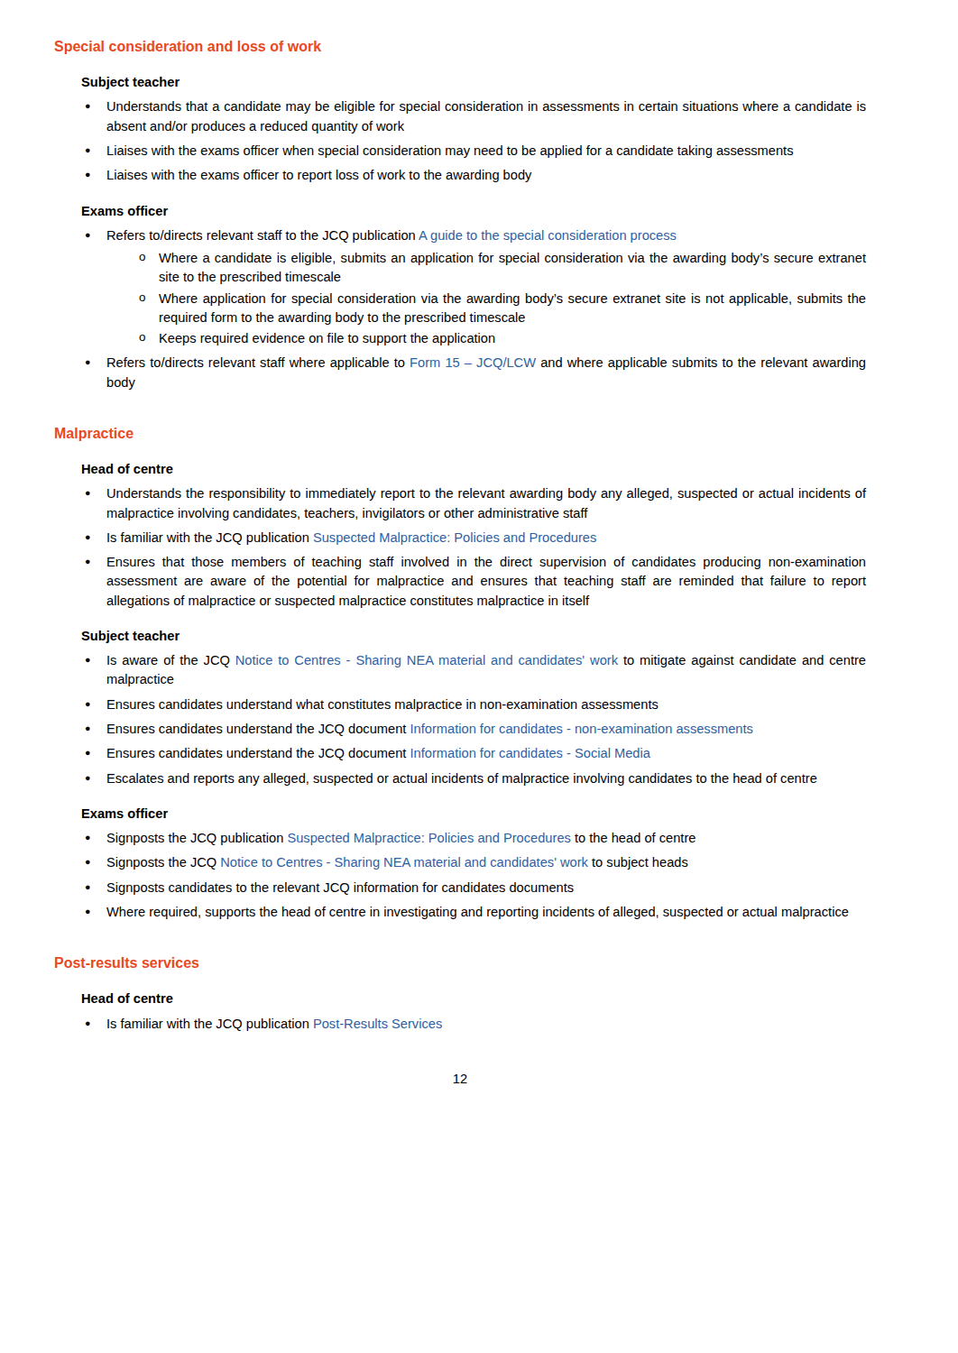Special consideration and loss of work
Subject teacher
Understands that a candidate may be eligible for special consideration in assessments in certain situations where a candidate is absent and/or produces a reduced quantity of work
Liaises with the exams officer when special consideration may need to be applied for a candidate taking assessments
Liaises with the exams officer to report loss of work to the awarding body
Exams officer
Refers to/directs relevant staff to the JCQ publication A guide to the special consideration process
Where a candidate is eligible, submits an application for special consideration via the awarding body’s secure extranet site to the prescribed timescale
Where application for special consideration via the awarding body’s secure extranet site is not applicable, submits the required form to the awarding body to the prescribed timescale
Keeps required evidence on file to support the application
Refers to/directs relevant staff where applicable to Form 15 – JCQ/LCW and where applicable submits to the relevant awarding body
Malpractice
Head of centre
Understands the responsibility to immediately report to the relevant awarding body any alleged, suspected or actual incidents of malpractice involving candidates, teachers, invigilators or other administrative staff
Is familiar with the JCQ publication Suspected Malpractice: Policies and Procedures
Ensures that those members of teaching staff involved in the direct supervision of candidates producing non-examination assessment are aware of the potential for malpractice and ensures that teaching staff are reminded that failure to report allegations of malpractice or suspected malpractice constitutes malpractice in itself
Subject teacher
Is aware of the JCQ Notice to Centres - Sharing NEA material and candidates' work to mitigate against candidate and centre malpractice
Ensures candidates understand what constitutes malpractice in non-examination assessments
Ensures candidates understand the JCQ document Information for candidates - non-examination assessments
Ensures candidates understand the JCQ document Information for candidates - Social Media
Escalates and reports any alleged, suspected or actual incidents of malpractice involving candidates to the head of centre
Exams officer
Signposts the JCQ publication Suspected Malpractice: Policies and Procedures to the head of centre
Signposts the JCQ Notice to Centres - Sharing NEA material and candidates' work to subject heads
Signposts candidates to the relevant JCQ information for candidates documents
Where required, supports the head of centre in investigating and reporting incidents of alleged, suspected or actual malpractice
Post-results services
Head of centre
Is familiar with the JCQ publication Post-Results Services
12